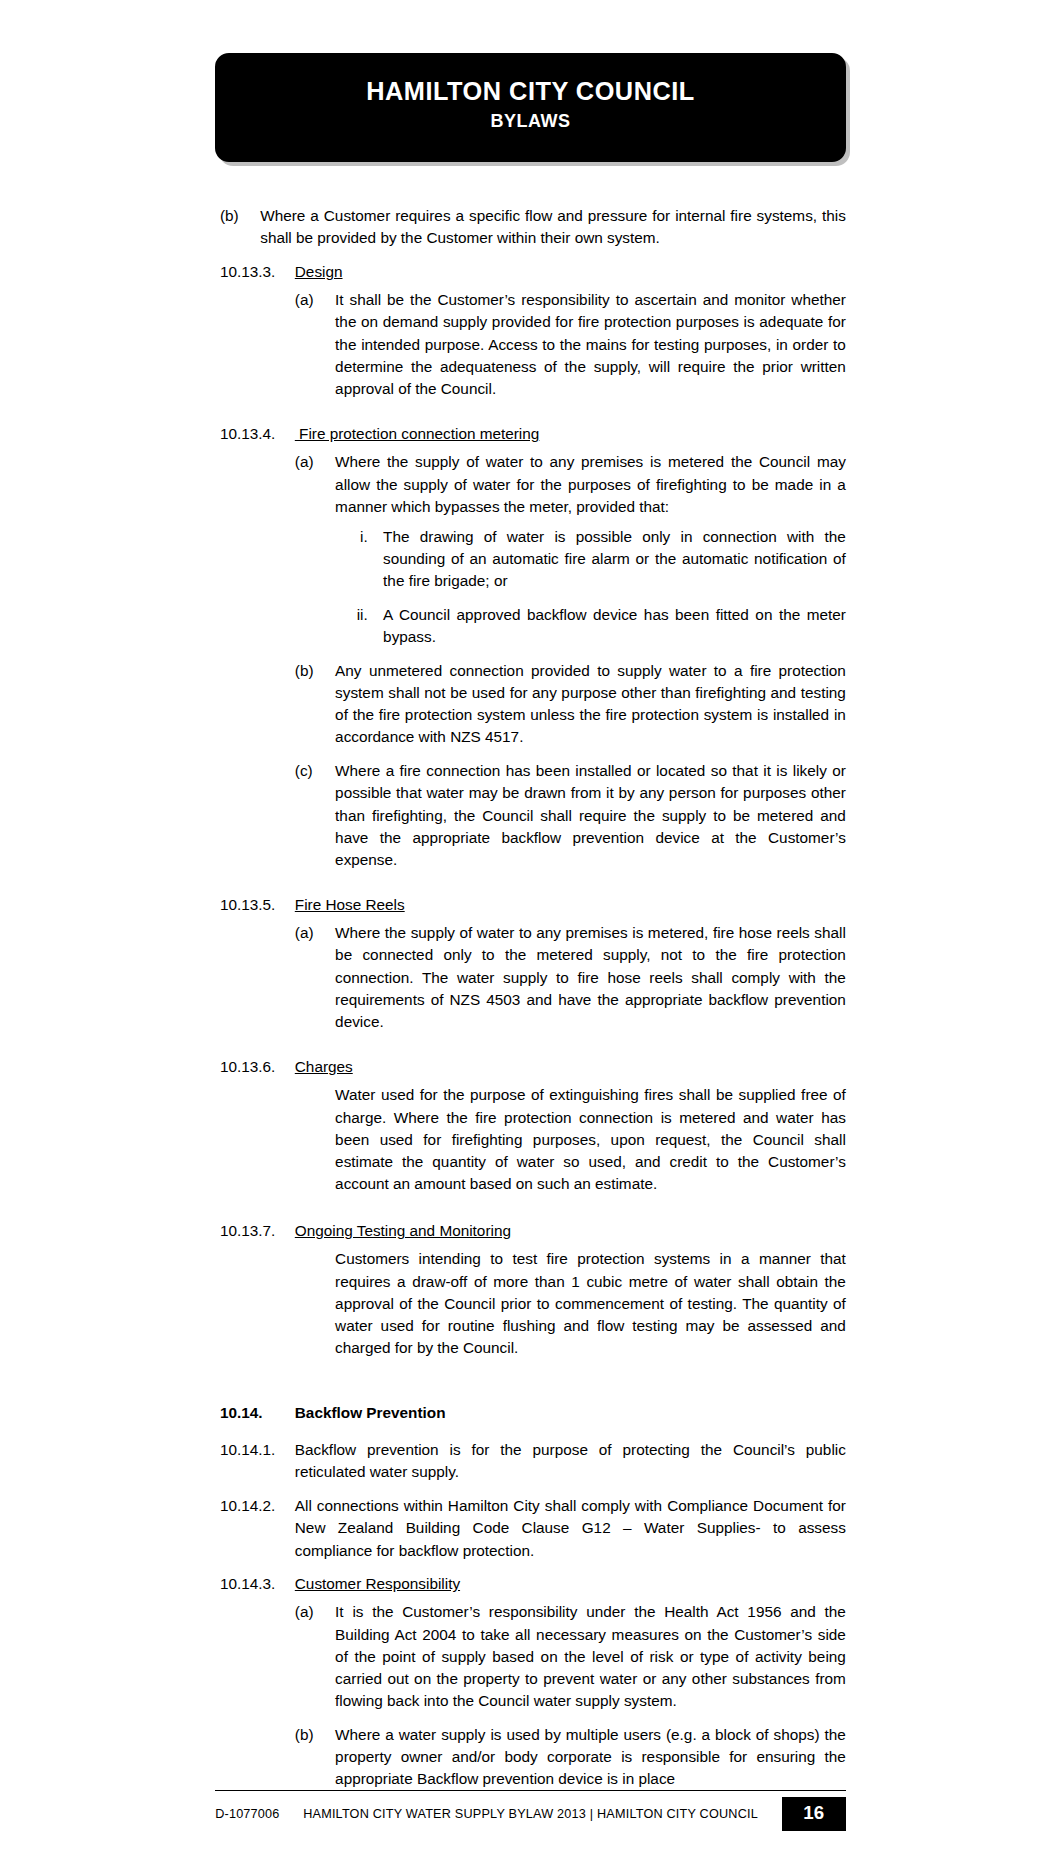HAMILTON CITY COUNCIL
BYLAWS
(b) Where a Customer requires a specific flow and pressure for internal fire systems, this shall be provided by the Customer within their own system.
10.13.3.
Design
(a) It shall be the Customer’s responsibility to ascertain and monitor whether the on demand supply provided for fire protection purposes is adequate for the intended purpose. Access to the mains for testing purposes, in order to determine the adequateness of the supply, will require the prior written approval of the Council.
10.13.4.
Fire protection connection metering
(a) Where the supply of water to any premises is metered the Council may allow the supply of water for the purposes of firefighting to be made in a manner which bypasses the meter, provided that:
i. The drawing of water is possible only in connection with the sounding of an automatic fire alarm or the automatic notification of the fire brigade; or
ii. A Council approved backflow device has been fitted on the meter bypass.
(b) Any unmetered connection provided to supply water to a fire protection system shall not be used for any purpose other than firefighting and testing of the fire protection system unless the fire protection system is installed in accordance with NZS 4517.
(c) Where a fire connection has been installed or located so that it is likely or possible that water may be drawn from it by any person for purposes other than firefighting, the Council shall require the supply to be metered and have the appropriate backflow prevention device at the Customer’s expense.
10.13.5.
Fire Hose Reels
(a) Where the supply of water to any premises is metered, fire hose reels shall be connected only to the metered supply, not to the fire protection connection. The water supply to fire hose reels shall comply with the requirements of NZS 4503 and have the appropriate backflow prevention device.
10.13.6.
Charges
Water used for the purpose of extinguishing fires shall be supplied free of charge. Where the fire protection connection is metered and water has been used for firefighting purposes, upon request, the Council shall estimate the quantity of water so used, and credit to the Customer’s account an amount based on such an estimate.
10.13.7.
Ongoing Testing and Monitoring
Customers intending to test fire protection systems in a manner that requires a draw-off of more than 1 cubic metre of water shall obtain the approval of the Council prior to commencement of testing. The quantity of water used for routine flushing and flow testing may be assessed and charged for by the Council.
10.14.
Backflow Prevention
10.14.1.
Backflow prevention is for the purpose of protecting the Council’s public reticulated water supply.
10.14.2.
All connections within Hamilton City shall comply with Compliance Document for New Zealand Building Code Clause G12 – Water Supplies- to assess compliance for backflow protection.
10.14.3.
Customer Responsibility
(a) It is the Customer’s responsibility under the Health Act 1956 and the Building Act 2004 to take all necessary measures on the Customer’s side of the point of supply based on the level of risk or type of activity being carried out on the property to prevent water or any other substances from flowing back into the Council water supply system.
(b) Where a water supply is used by multiple users (e.g. a block of shops) the property owner and/or body corporate is responsible for ensuring the appropriate Backflow prevention device is in place
D-1077006
HAMILTON CITY WATER SUPPLY BYLAW 2013 | HAMILTON CITY COUNCIL
16